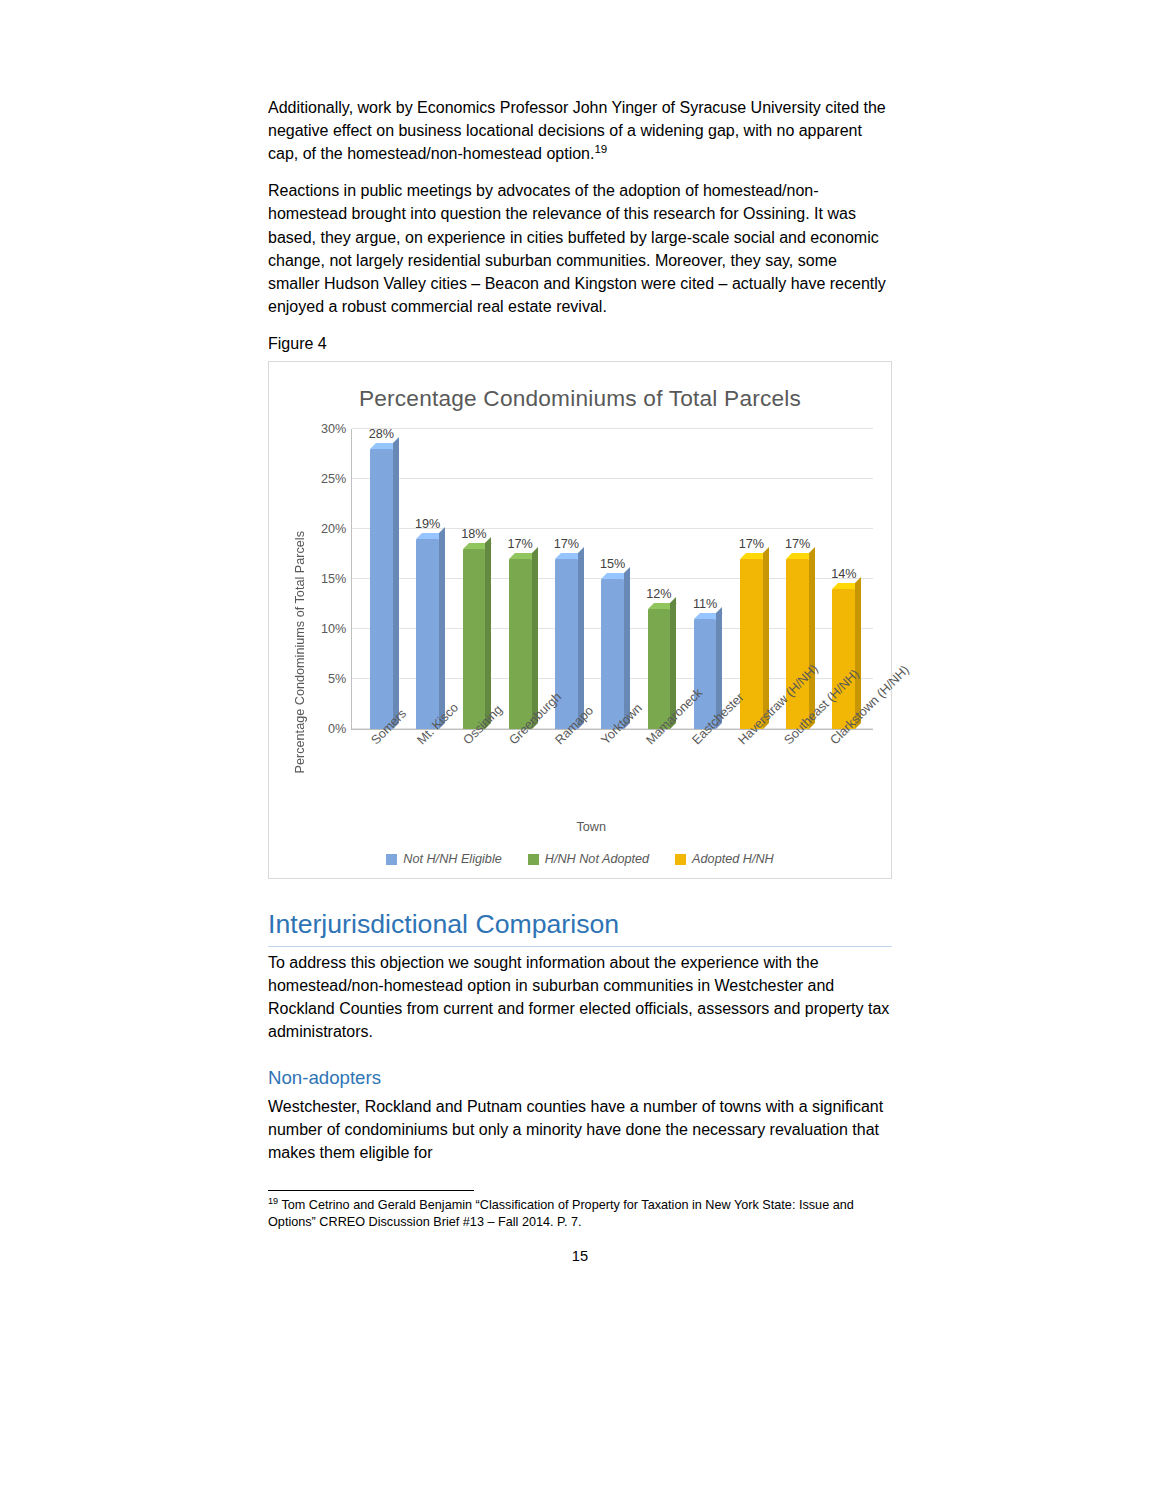Additionally, work by Economics Professor John Yinger of Syracuse University cited the negative effect on business locational decisions of a widening gap, with no apparent cap, of the homestead/non-homestead option.19
Reactions in public meetings by advocates of the adoption of homestead/non-homestead brought into question the relevance of this research for Ossining. It was based, they argue, on experience in cities buffeted by large-scale social and economic change, not largely residential suburban communities. Moreover, they say, some smaller Hudson Valley cities – Beacon and Kingston were cited – actually have recently enjoyed a robust commercial real estate revival.
Figure 4
Percentage Condominiums of Total Parcels
Percentage Condominiums of Total Parcels
30%
25%
20%
15%
10%
5%
0%
28%
19%
18%
17%
17%
15%
12%
11%
17%
17%
14%
Somers Mt. Kisco Ossining Greenburgh Ramapo Yorktown Mamaroneck Eastchester Haverstraw (H/NH) Southeast (H/NH) Clarkstown (H/NH)
Town
Not H/NH Eligible H/NH Not Adopted Adopted H/NH
Interjurisdictional Comparison
To address this objection we sought information about the experience with the homestead/non-homestead option in suburban communities in Westchester and Rockland Counties from current and former elected officials, assessors and property tax administrators.
Non-adopters
Westchester, Rockland and Putnam counties have a number of towns with a significant number of condominiums but only a minority have done the necessary revaluation that makes them eligible for
19 Tom Cetrino and Gerald Benjamin “Classification of Property for Taxation in New York State: Issue and Options” CRREO Discussion Brief #13 – Fall 2014. P. 7.
15